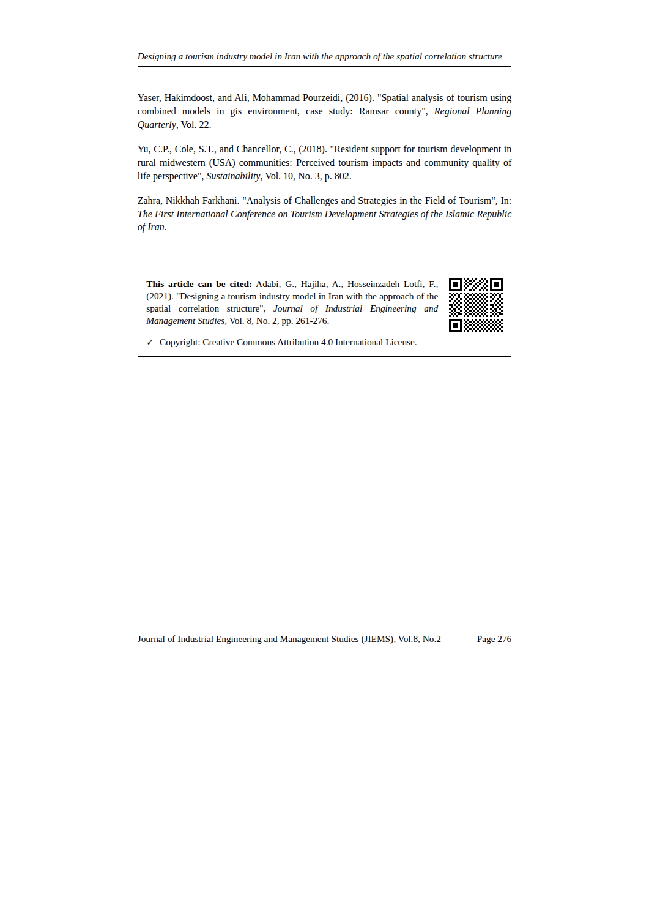Designing a tourism industry model in Iran with the approach of the spatial correlation structure
Yaser, Hakimdoost, and Ali, Mohammad Pourzeidi, (2016). "Spatial analysis of tourism using combined models in gis environment, case study: Ramsar county", Regional Planning Quarterly, Vol. 22.
Yu, C.P., Cole, S.T., and Chancellor, C., (2018). "Resident support for tourism development in rural midwestern (USA) communities: Perceived tourism impacts and community quality of life perspective", Sustainability, Vol. 10, No. 3, p. 802.
Zahra, Nikkhah Farkhani. "Analysis of Challenges and Strategies in the Field of Tourism", In: The First International Conference on Tourism Development Strategies of the Islamic Republic of Iran.
This article can be cited: Adabi, G., Hajiha, A., Hosseinzadeh Lotfi, F., (2021). "Designing a tourism industry model in Iran with the approach of the spatial correlation structure", Journal of Industrial Engineering and Management Studies, Vol. 8, No. 2, pp. 261-276.
✓ Copyright: Creative Commons Attribution 4.0 International License.
Journal of Industrial Engineering and Management Studies (JIEMS), Vol.8, No.2
Page 276